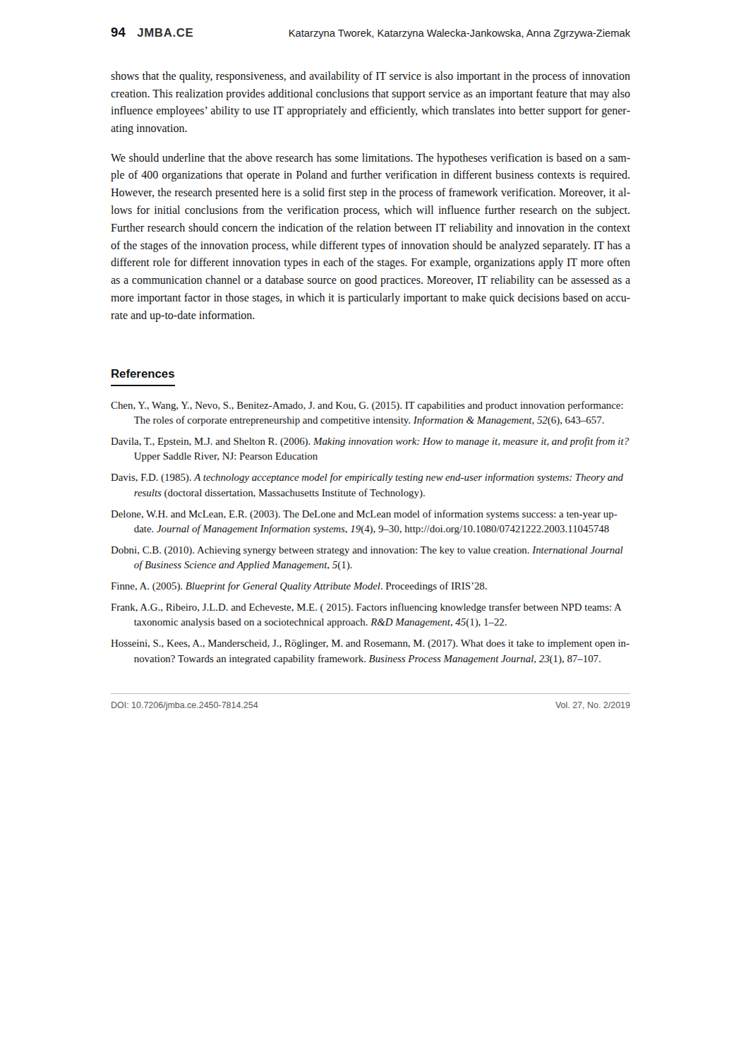94 JMBA.CE Katarzyna Tworek, Katarzyna Walecka-Jankowska, Anna Zgrzywa-Ziemak
shows that the quality, responsiveness, and availability of IT service is also important in the process of innovation creation. This realization provides additional conclusions that support service as an important feature that may also influence employees’ ability to use IT appropriately and efficiently, which translates into better support for generating innovation.
We should underline that the above research has some limitations. The hypotheses verification is based on a sample of 400 organizations that operate in Poland and further verification in different business contexts is required. However, the research presented here is a solid first step in the process of framework verification. Moreover, it allows for initial conclusions from the verification process, which will influence further research on the subject. Further research should concern the indication of the relation between IT reliability and innovation in the context of the stages of the innovation process, while different types of innovation should be analyzed separately. IT has a different role for different innovation types in each of the stages. For example, organizations apply IT more often as a communication channel or a database source on good practices. Moreover, IT reliability can be assessed as a more important factor in those stages, in which it is particularly important to make quick decisions based on accurate and up-to-date information.
References
Chen, Y., Wang, Y., Nevo, S., Benitez-Amado, J. and Kou, G. (2015). IT capabilities and product innovation performance: The roles of corporate entrepreneurship and competitive intensity. Information & Management, 52(6), 643–657.
Davila, T., Epstein, M.J. and Shelton R. (2006). Making innovation work: How to manage it, measure it, and profit from it? Upper Saddle River, NJ: Pearson Education
Davis, F.D. (1985). A technology acceptance model for empirically testing new end-user information systems: Theory and results (doctoral dissertation, Massachusetts Institute of Technology).
Delone, W.H. and McLean, E.R. (2003). The DeLone and McLean model of information systems success: a ten-year update. Journal of Management Information systems, 19(4), 9–30, http://doi.org/10.1080/07421222.2003.11045748
Dobni, C.B. (2010). Achieving synergy between strategy and innovation: The key to value creation. International Journal of Business Science and Applied Management, 5(1).
Finne, A. (2005). Blueprint for General Quality Attribute Model. Proceedings of IRIS’28.
Frank, A.G., Ribeiro, J.L.D. and Echeveste, M.E. ( 2015). Factors influencing knowledge transfer between NPD teams: A taxonomic analysis based on a sociotechnical approach. R&D Management, 45(1), 1–22.
Hosseini, S., Kees, A., Manderscheid, J., Röglinger, M. and Rosemann, M. (2017). What does it take to implement open innovation? Towards an integrated capability framework. Business Process Management Journal, 23(1), 87–107.
DOI: 10.7206/jmba.ce.2450-7814.254 Vol. 27, No. 2/2019